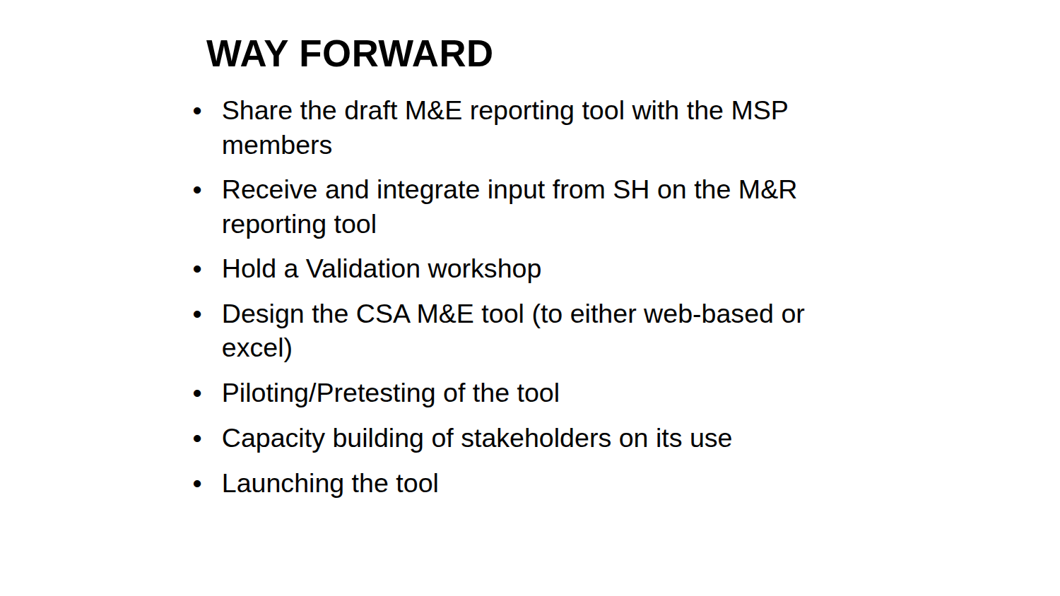WAY FORWARD
Share the draft M&E reporting tool with the MSP members
Receive and integrate input from SH on the M&R reporting tool
Hold a Validation workshop
Design the CSA M&E tool (to either web-based or excel)
Piloting/Pretesting of the tool
Capacity building of stakeholders on its use
Launching the tool